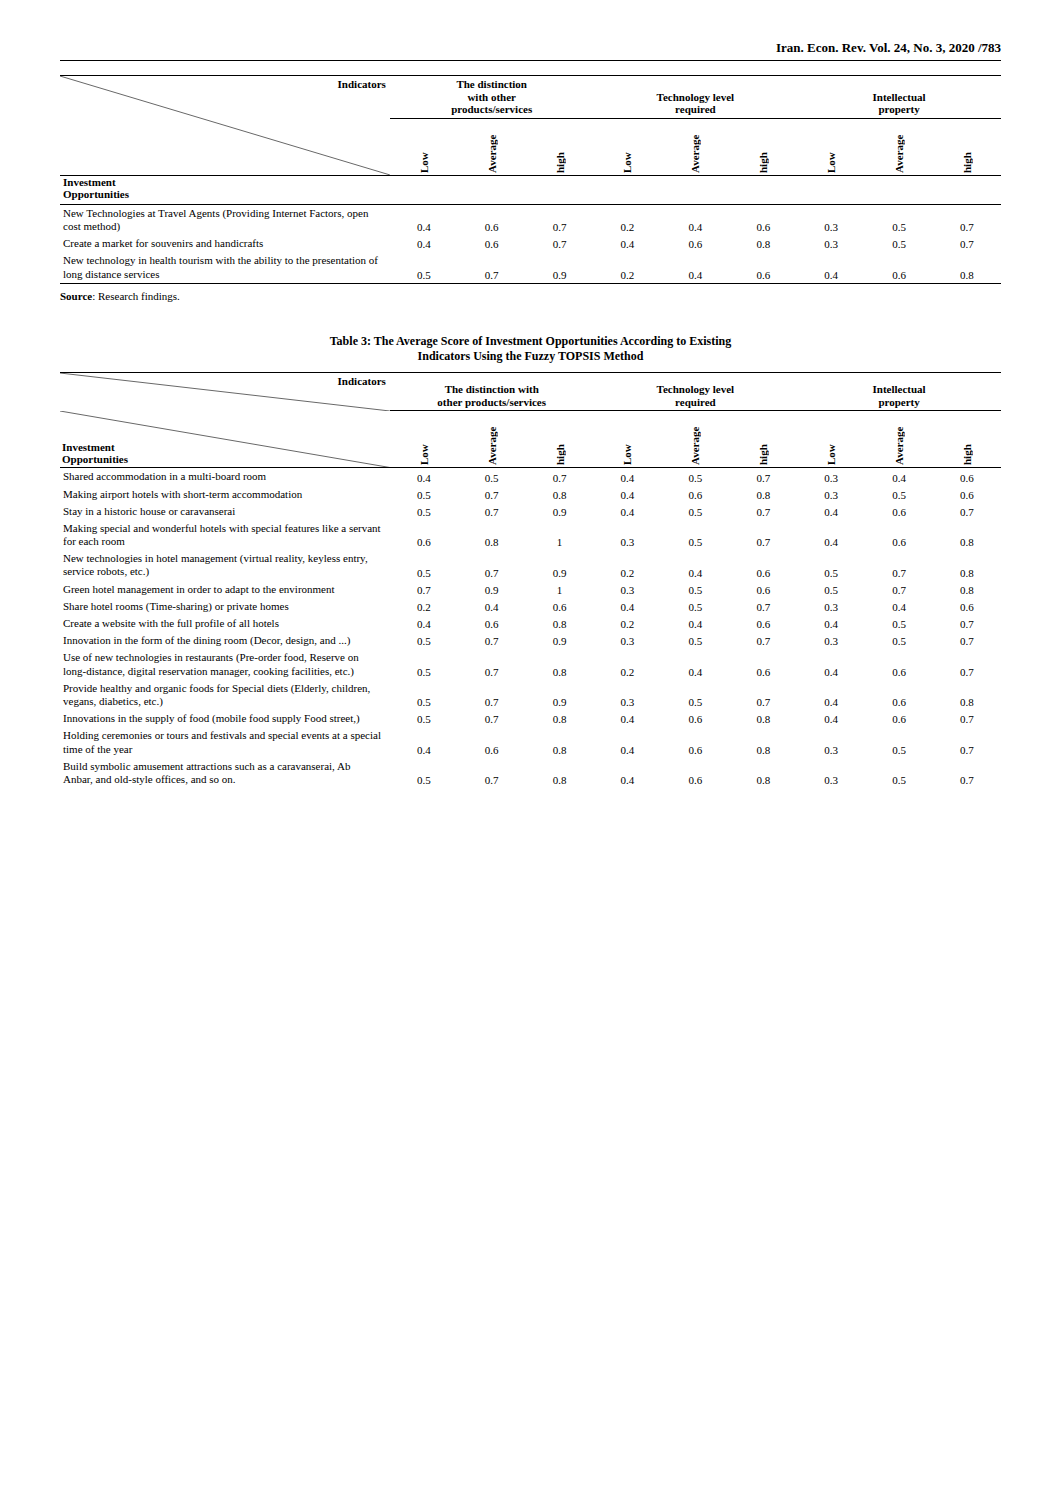Iran. Econ. Rev. Vol. 24, No. 3, 2020 /783
| Indicators | The distinction with other products/services | Technology level required | Intellectual property |
| --- | --- | --- | --- |
| Low | Average | high | Low | Average | high | Low | Average | high |
| Investment Opportunities | |
| New Technologies at Travel Agents (Providing Internet Factors, open cost method) | 0.4 | 0.6 | 0.7 | 0.2 | 0.4 | 0.6 | 0.3 | 0.5 | 0.7 |
| Create a market for souvenirs and handicrafts | 0.4 | 0.6 | 0.7 | 0.4 | 0.6 | 0.8 | 0.3 | 0.5 | 0.7 |
| New technology in health tourism with the ability to the presentation of long distance services | 0.5 | 0.7 | 0.9 | 0.2 | 0.4 | 0.6 | 0.4 | 0.6 | 0.8 |
Source: Research findings.
Table 3: The Average Score of Investment Opportunities According to Existing Indicators Using the Fuzzy TOPSIS Method
| Indicators | The distinction with other products/services | Technology level required | Intellectual property |
| --- | --- | --- | --- |
| Investment Opportunities | Low | Average | high | Low | Average | high | Low | Average | high |
| Shared accommodation in a multi-board room | 0.4 | 0.5 | 0.7 | 0.4 | 0.5 | 0.7 | 0.3 | 0.4 | 0.6 |
| Making airport hotels with short-term accommodation | 0.5 | 0.7 | 0.8 | 0.4 | 0.6 | 0.8 | 0.3 | 0.5 | 0.6 |
| Stay in a historic house or caravanserai | 0.5 | 0.7 | 0.9 | 0.4 | 0.5 | 0.7 | 0.4 | 0.6 | 0.7 |
| Making special and wonderful hotels with special features like a servant for each room | 0.6 | 0.8 | 1 | 0.3 | 0.5 | 0.7 | 0.4 | 0.6 | 0.8 |
| New technologies in hotel management (virtual reality, keyless entry, service robots, etc.) | 0.5 | 0.7 | 0.9 | 0.2 | 0.4 | 0.6 | 0.5 | 0.7 | 0.8 |
| Green hotel management in order to adapt to the environment | 0.7 | 0.9 | 1 | 0.3 | 0.5 | 0.6 | 0.5 | 0.7 | 0.8 |
| Share hotel rooms (Time-sharing) or private homes | 0.2 | 0.4 | 0.6 | 0.4 | 0.5 | 0.7 | 0.3 | 0.4 | 0.6 |
| Create a website with the full profile of all hotels | 0.4 | 0.6 | 0.8 | 0.2 | 0.4 | 0.6 | 0.4 | 0.5 | 0.7 |
| Innovation in the form of the dining room (Decor, design, and ...) | 0.5 | 0.7 | 0.9 | 0.3 | 0.5 | 0.7 | 0.3 | 0.5 | 0.7 |
| Use of new technologies in restaurants (Pre-order food, Reserve on long-distance, digital reservation manager, cooking facilities, etc.) | 0.5 | 0.7 | 0.8 | 0.2 | 0.4 | 0.6 | 0.4 | 0.6 | 0.7 |
| Provide healthy and organic foods for Special diets (Elderly, children, vegans, diabetics, etc.) | 0.5 | 0.7 | 0.9 | 0.3 | 0.5 | 0.7 | 0.4 | 0.6 | 0.8 |
| Innovations in the supply of food (mobile food supply Food street,) | 0.5 | 0.7 | 0.8 | 0.4 | 0.6 | 0.8 | 0.4 | 0.6 | 0.7 |
| Holding ceremonies or tours and festivals and special events at a special time of the year | 0.4 | 0.6 | 0.8 | 0.4 | 0.6 | 0.8 | 0.3 | 0.5 | 0.7 |
| Build symbolic amusement attractions such as a caravanserai, Ab Anbar, and old-style offices, and so on. | 0.5 | 0.7 | 0.8 | 0.4 | 0.6 | 0.8 | 0.3 | 0.5 | 0.7 |